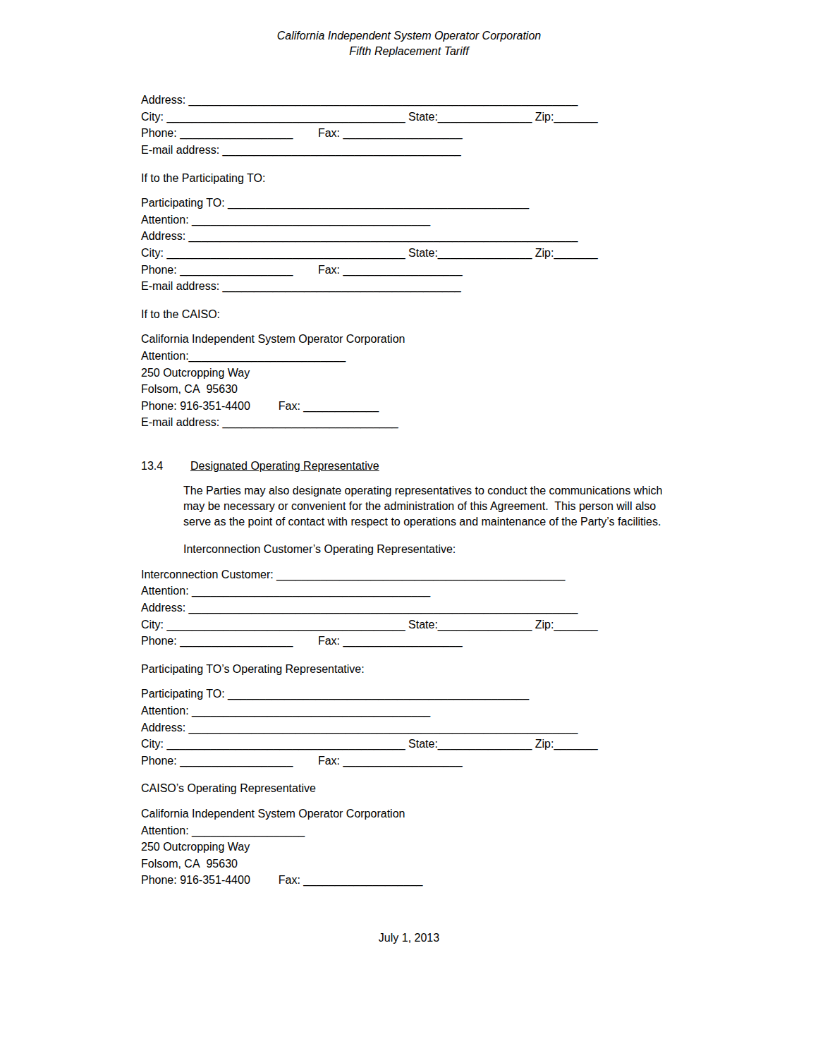California Independent System Operator Corporation
Fifth Replacement Tariff
Address: ______________________________________________________________
City: ______________________________________ State:_______________ Zip:_______
Phone: __________________ Fax: ___________________
E-mail address: ______________________________________
If to the Participating TO:
Participating TO: ________________________________________________
Attention: ______________________________________
Address: ______________________________________________________________
City: ______________________________________ State:_______________ Zip:_______
Phone: __________________ Fax: ___________________
E-mail address: ______________________________________
If to the CAISO:
California Independent System Operator Corporation
Attention:_________________________
250 Outcropping Way
Folsom, CA 95630
Phone: 916-351-4400 Fax: ____________
E-mail address: ____________________________
13.4 Designated Operating Representative
The Parties may also designate operating representatives to conduct the communications which may be necessary or convenient for the administration of this Agreement. This person will also serve as the point of contact with respect to operations and maintenance of the Party’s facilities.
Interconnection Customer’s Operating Representative:
Interconnection Customer: ______________________________________________
Attention: ______________________________________
Address: ______________________________________________________________
City: ______________________________________ State:_______________ Zip:_______
Phone: __________________ Fax: ___________________
Participating TO’s Operating Representative:
Participating TO: ________________________________________________
Attention: ______________________________________
Address: ______________________________________________________________
City: ______________________________________ State:_______________ Zip:_______
Phone: __________________ Fax: ___________________
CAISO’s Operating Representative
California Independent System Operator Corporation
Attention: __________________
250 Outcropping Way
Folsom, CA 95630
Phone: 916-351-4400 Fax: ___________________
July 1, 2013